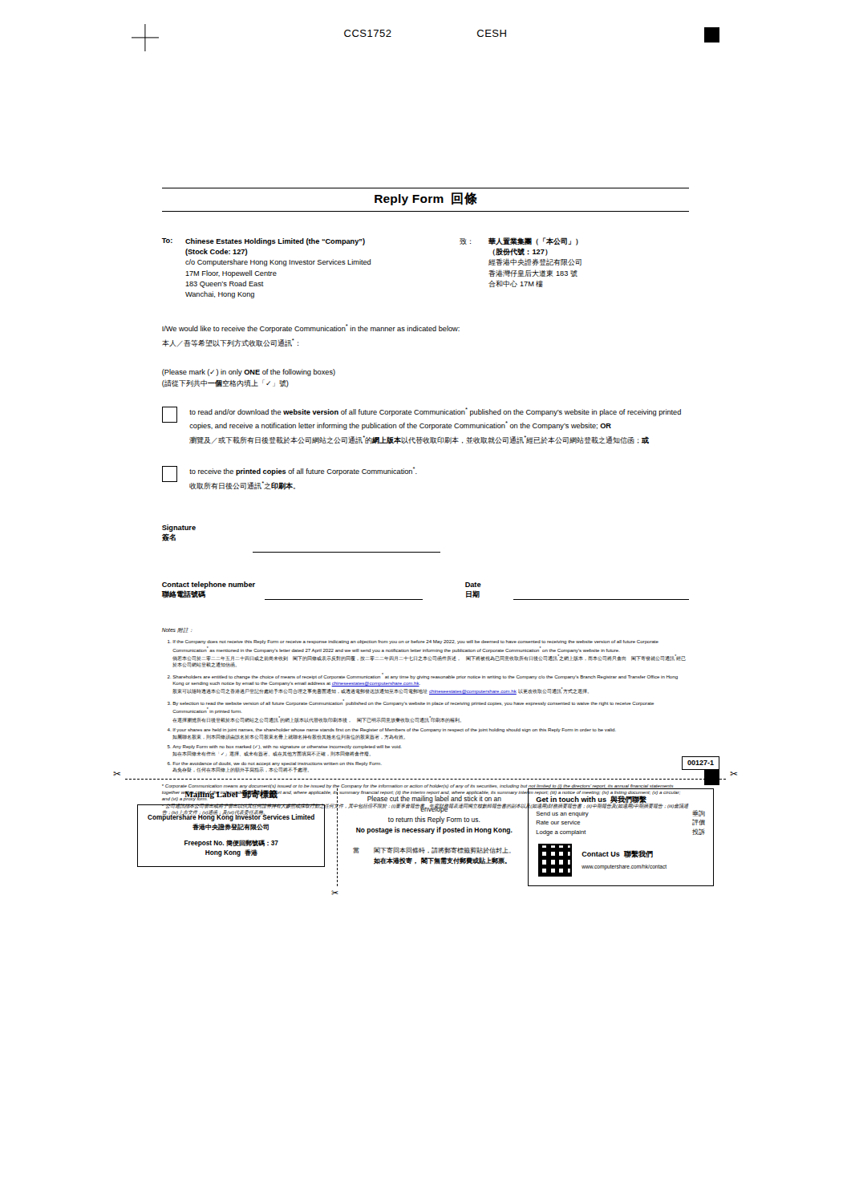CCS1752 CESH
Reply Form 回條
| To: | Chinese Estates Holdings Limited (the “Company”) (Stock Code: 127) c/o Computershare Hong Kong Investor Services Limited 17M Floor, Hopewell Centre 183 Queen’s Road East Wanchai, Hong Kong | 致： | 華人置業集團（「本公司」） （股份代號：127） 經香港中央證券登記有限公司 香港灣仔皇后大道東 183 號 合和中心 17M 樓 |
I/We would like to receive the Corporate Communication* in the manner as indicated below:
本人／吾等希望以下列方式收取公司通訊*：
(Please mark (✓) in only ONE of the following boxes)
(請從下列共中一個空格內填上「✓」號)
to read and/or download the website version of all future Corporate Communication* published on the Company’s website in place of receiving printed copies, and receive a notification letter informing the publication of the Corporate Communication* on the Company’s website; OR
瀏覽及／或下載所有日後登載於本公司網站之公司通訊*的網上版本以代替收取印刷本，並收取就公司通訊*經已於本公司網站登載之通知信函；或
to receive the printed copies of all future Corporate Communication*.
收取所有日後公司通訊*之印刷本。
Signature
簽名
Contact telephone number
聯絡電話號碼
Date
日期
Notes 附註：
If the Company does not receive this Reply Form or receive a response indicating an objection from you on or before 24 May 2022, you will be deemed to have consented to receiving the website version of all future Corporate Communication* as mentioned in the Company’s letter dated 27 April 2022 and we will send you a notification letter informing the publication of Corporate Communication* on the Company’s website in future. 倘若本公司於二零二二年五月二十四日或之前尚未收到　閣下的回條或表示反對的回覆，按二零二二年四月二十七日之本公司函件所述，　閣下將被視為已同意收取所有日後公司通訊*之網上版本，而本公司將只會向　閣下寄發就公司通訊*經已於本公司網站登載之通知信函。
Shareholders are entitled to change the choice of means of receipt of Corporate Communication * at any time by giving reasonable prior notice in writing to the Company c/o the Company’s Branch Registrar and Transfer Office in Hong Kong or sending such notice by email to the Company’s email address at chineseestates@computershare.com.hk. 股東可以隨時透過本公司之香港過戶登記分處給予本公司合理之事先書面通知，或透過電郵發送該通知至本公司電郵地址 chineseestates@computershare.com.hk 以更改收取公司通訊*方式之選擇。
By selection to read the website version of all future Corporate Communication* published on the Company’s website in place of receiving printed copies, you have expressly consented to waive the right to receive Corporate Communication* in printed form. 在選擇瀏覽所有日後登載於本公司網站之公司通訊*的網上版本以代替收取印刷本後，　閣下已明示同意放棄收取公司通訊*印刷本的權利。
If your shares are held in joint names, the shareholder whose name stands first on the Register of Members of the Company in respect of the joint holding should sign on this Reply Form in order to be valid. 如屬聯名股東，則本回條須由該名於本公司股東名冊上就聯名持有股份其姓名位列首位的股東簽署，方為有效。
Any Reply Form with no box marked (✓), with no signature or otherwise incorrectly completed will be void. 如在本回條未有作出「✓」選擇、或未有簽署、或在其他方面填寫不正確，則本回條將會作廢。
For the avoidance of doubt, we do not accept any special instructions written on this Reply Form. 為免存疑，任何在本回條上的額外手寫指示，本公司將不予處理。
* Corporate Communication means any document(s) issued or to be issued by the Company for the information or action of holder(s) of any of its securities, including but not limited to (i) the directors’ report, its annual financial statements together with a copy of the independent auditor’s report and, where applicable, its summary financial report; (ii) the interim report and, where applicable, its summary interim report; (iii) a notice of meeting; (iv) a listing document; (v) a circular; and (vi) a proxy form.
* 公司通訊指本公司發出或將予發出以供其任何證券持有人參照或採取行動之任何文件，其中包括但不限於：(i)董事會報告書、年度財務報表連同獨立核數師報告書的副本以及(如適用)財務摘要報告書；(ii)中期報告及(如適用)中期摘要報告；(iii)會議通告；(iv)上市文件；(v)通函；及(vi)代表委任表格。
✂
✂
00127-1
Mailing Label 郵寄標籤
Computershare Hong Kong Investor Services Limited
香港中央證券登記有限公司
Freepost No. 簡便回郵號碼：37
Hong Kong 香港
✂
Please cut the mailing label and stick it on an envelope
to return this Reply Form to us.
No postage is necessary if posted in Hong Kong.
當閣下寄回本回條時，請將郵寄標籤剪貼於信封上。
如在本港投寄， 閣下無需支付郵費或貼上郵票。
Get in touch with us 與我們聯繫
Send us an enquiry 垂詢
Rate our service 評價
Lodge a complaint 投訴
Contact Us 聯繫我們
www.computershare.com/hk/contact